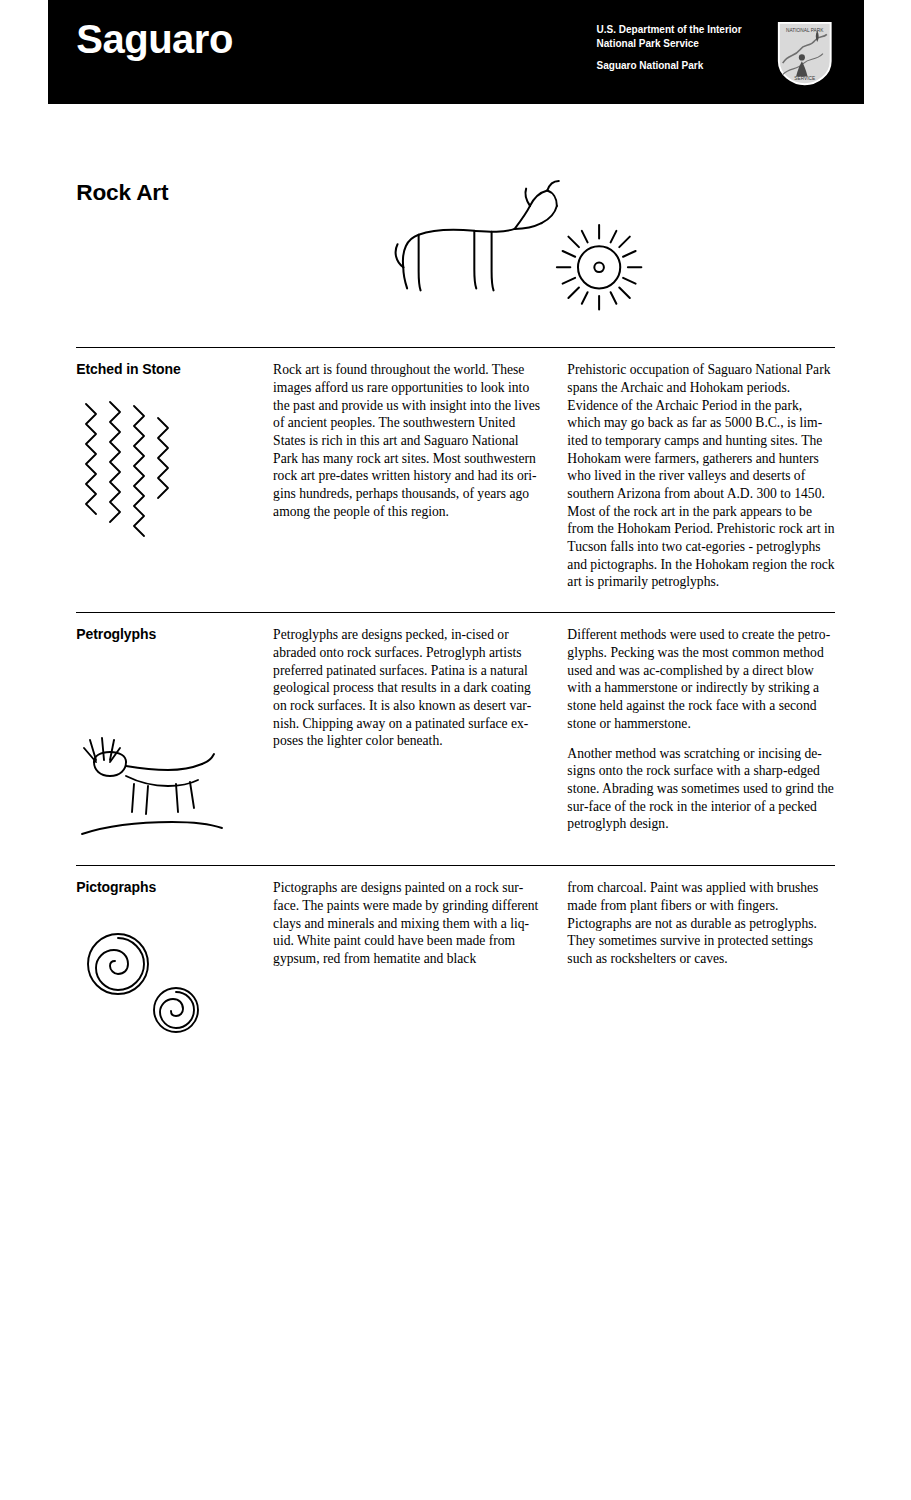Saguaro
U.S. Department of the Interior
National Park Service Saguaro National Park
NATIONAL PARK SERVICE
Rock Art
Etched in Stone
Rock art is found throughout the world. These images afford us rare opportunities to look into the past and provide us with insight into the lives of ancient peoples. The southwestern United States is rich in this art and Saguaro National Park has many rock art sites. Most southwestern rock art pre-dates written history and had its origins hundreds, perhaps thousands, of years ago among the people of this region.
Prehistoric occupation of Saguaro National Park spans the Archaic and Hohokam periods. Evidence of the Archaic Period in the park, which may go back as far as 5000 B.C., is limited to temporary camps and hunting sites. The Hohokam were farmers, gatherers and hunters who lived in the river valleys and deserts of southern Arizona from about A.D. 300 to 1450. Most of the rock art in the park appears to be from the Hohokam Period. Prehistoric rock art in Tucson falls into two cat‑egories - petroglyphs and pictographs. In the Hohokam region the rock art is primarily petroglyphs.
Petroglyphs
Petroglyphs are designs pecked, in‑cised or abraded onto rock surfaces. Petroglyph artists preferred patinated surfaces. Patina is a natural geological process that results in a dark coating on rock surfaces. It is also known as desert varnish. Chipping away on a patinated surface exposes the lighter color beneath.
Different methods were used to create the petroglyphs. Pecking was the most common method used and was ac‑complished by a direct blow with a hammerstone or indirectly by striking a stone held against the rock face with a second stone or hammerstone.
Another method was scratching or incising designs onto the rock surface with a sharp-edged stone. Abrading was sometimes used to grind the sur‑face of the rock in the interior of a pecked petroglyph design.
Pictographs
Pictographs are designs painted on a rock surface. The paints were made by grinding different clays and minerals and mixing them with a liquid. White paint could have been made from gypsum, red from hematite and black
from charcoal. Paint was applied with brushes made from plant fibers or with fingers. Pictographs are not as durable as petroglyphs. They sometimes survive in protected settings such as rockshelters or caves.